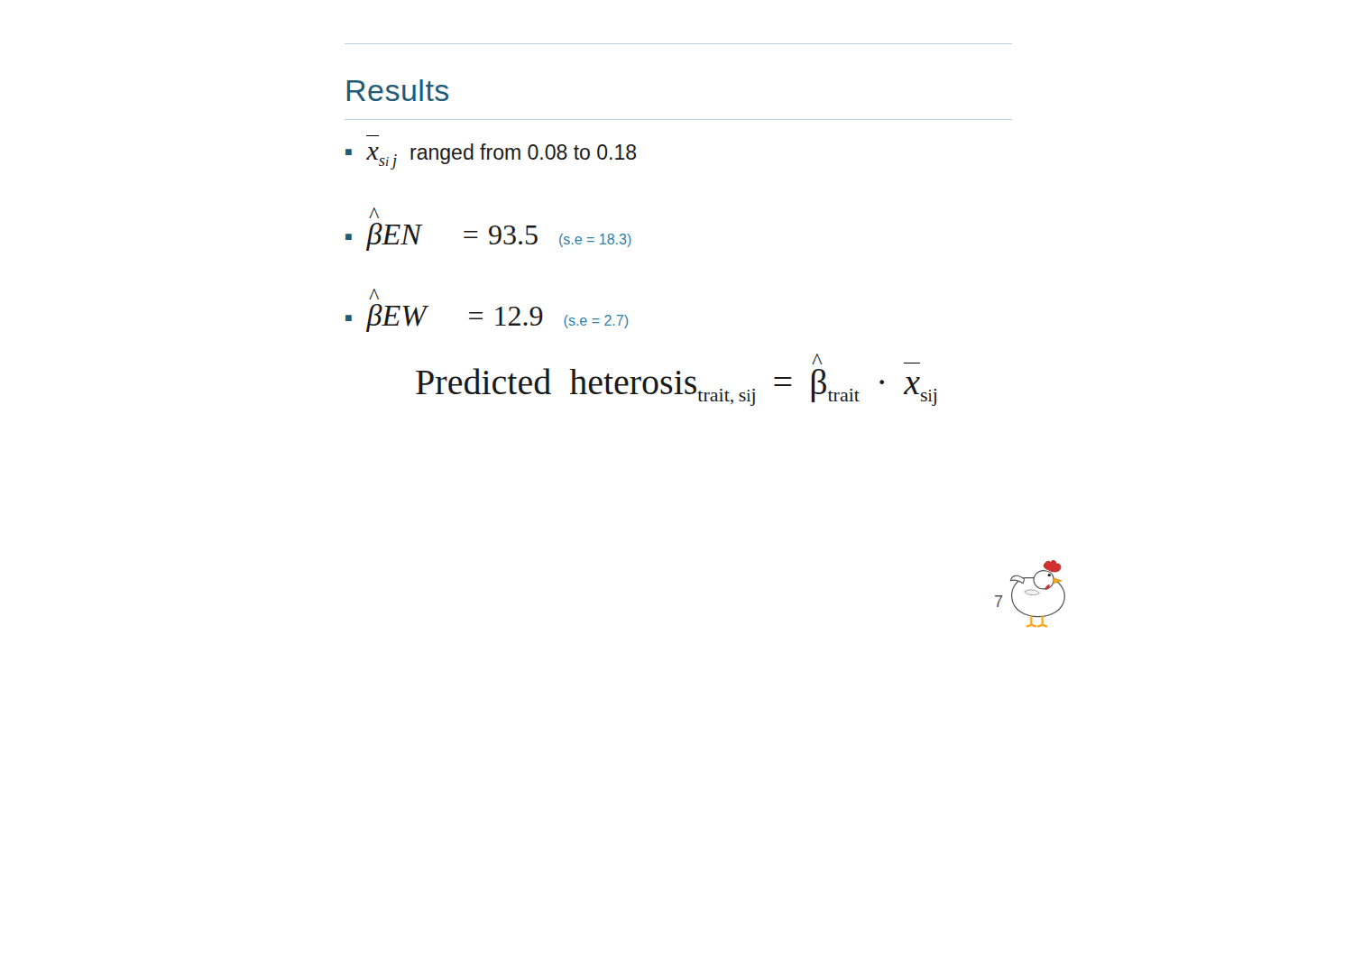Results
■ xsi j ranged from 0.08 to 0.18
■ ^βEN = 93.5 (s.e = 18.3)
■ ^βEW = 12.9 (s.e = 2.7)
Predicted heterosistrait, sij = ^βtrait · xsij
7